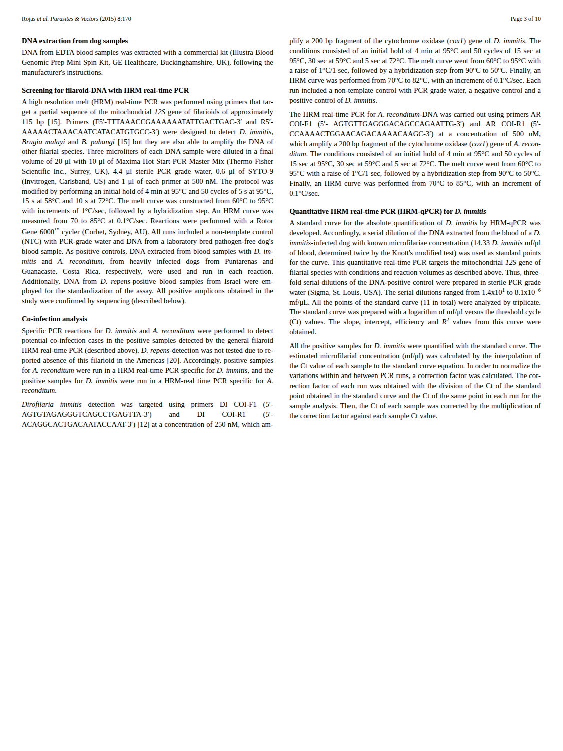Rojas et al. Parasites & Vectors (2015) 8:170
Page 3 of 10
DNA extraction from dog samples
DNA from EDTA blood samples was extracted with a commercial kit (Illustra Blood Genomic Prep Mini Spin Kit, GE Healthcare, Buckinghamshire, UK), following the manufacturer's instructions.
Screening for filaroid-DNA with HRM real-time PCR
A high resolution melt (HRM) real-time PCR was performed using primers that target a partial sequence of the mitochondrial 12S gene of filarioids of approximately 115 bp [15]. Primers (F5′-TTTAAACCGAAAAAATATTGACTGAC-3′ and R5′- AAAAACTAAACAATCATACATGTGCC-3′) were designed to detect D. immitis, Brugia malayi and B. pahangi [15] but they are also able to amplify the DNA of other filarial species. Three microliters of each DNA sample were diluted in a final volume of 20 μl with 10 μl of Maxima Hot Start PCR Master Mix (Thermo Fisher Scientific Inc., Surrey, UK), 4.4 μl sterile PCR grade water, 0.6 μl of SYTO-9 (Invitrogen, Carlsband, US) and 1 μl of each primer at 500 nM. The protocol was modified by performing an initial hold of 4 min at 95°C and 50 cycles of 5 s at 95°C, 15 s at 58°C and 10 s at 72°C. The melt curve was constructed from 60°C to 95°C with increments of 1°C/sec, followed by a hybridization step. An HRM curve was measured from 70 to 85°C at 0.1°C/sec. Reactions were performed with a Rotor Gene 6000™ cycler (Corbet, Sydney, AU). All runs included a non-template control (NTC) with PCR-grade water and DNA from a laboratory bred pathogen-free dog's blood sample. As positive controls, DNA extracted from blood samples with D. immitis and A. reconditum, from heavily infected dogs from Puntarenas and Guanacaste, Costa Rica, respectively, were used and run in each reaction. Additionally, DNA from D. repens-positive blood samples from Israel were employed for the standardization of the assay. All positive amplicons obtained in the study were confirmed by sequencing (described below).
Co-infection analysis
Specific PCR reactions for D. immitis and A. reconditum were performed to detect potential co-infection cases in the positive samples detected by the general filaroid HRM real-time PCR (described above). D. repens-detection was not tested due to reported absence of this filarioid in the Americas [20]. Accordingly, positive samples for A. reconditum were run in a HRM real-time PCR specific for D. immitis, and the positive samples for D. immitis were run in a HRM-real time PCR specific for A. reconditum.
Dirofilaria immitis detection was targeted using primers DI COI-F1 (5′- AGTGTAGAGGGTCAGCCTGAGTTA-3′) and DI COI-R1 (5′- ACAGGCACTGACAATACCAAT-3′) [12] at a concentration of 250 nM, which amplify a 200 bp fragment of the cytochrome oxidase (cox1) gene of D. immitis. The conditions consisted of an initial hold of 4 min at 95°C and 50 cycles of 15 sec at 95°C, 30 sec at 59°C and 5 sec at 72°C. The melt curve went from 60°C to 95°C with a raise of 1°C/1 sec, followed by a hybridization step from 90°C to 50°C. Finally, an HRM curve was performed from 70°C to 82°C, with an increment of 0.1°C/sec. Each run included a non-template control with PCR grade water, a negative control and a positive control of D. immitis.
The HRM real-time PCR for A. reconditum-DNA was carried out using primers AR COI-F1 (5′- AGTGTTGAGGGACAGCCAGAATTG-3′) and AR COI-R1 (5′-CCAAAACTGGAACAGACAAAACAAGC-3′) at a concentration of 500 nM, which amplify a 200 bp fragment of the cytochrome oxidase (cox1) gene of A. reconditum. The conditions consisted of an initial hold of 4 min at 95°C and 50 cycles of 15 sec at 95°C, 30 sec at 59°C and 5 sec at 72°C. The melt curve went from 60°C to 95°C with a raise of 1°C/1 sec, followed by a hybridization step from 90°C to 50°C. Finally, an HRM curve was performed from 70°C to 85°C, with an increment of 0.1°C/sec.
Quantitative HRM real-time PCR (HRM-qPCR) for D. immitis
A standard curve for the absolute quantification of D. immitis by HRM-qPCR was developed. Accordingly, a serial dilution of the DNA extracted from the blood of a D. immitis-infected dog with known microfilariae concentration (14.33 D. immitis mf/μl of blood, determined twice by the Knott's modified test) was used as standard points for the curve. This quantitative real-time PCR targets the mitochondrial 12S gene of filarial species with conditions and reaction volumes as described above. Thus, three-fold serial dilutions of the DNA-positive control were prepared in sterile PCR grade water (Sigma, St. Louis, USA). The serial dilutions ranged from 1.4x101 to 8.1x10−6 mf/μL. All the points of the standard curve (11 in total) were analyzed by triplicate. The standard curve was prepared with a logarithm of mf/μl versus the threshold cycle (Ct) values. The slope, intercept, efficiency and R2 values from this curve were obtained.
All the positive samples for D. immitis were quantified with the standard curve. The estimated microfilarial concentration (mf/μl) was calculated by the interpolation of the Ct value of each sample to the standard curve equation. In order to normalize the variations within and between PCR runs, a correction factor was calculated. The correction factor of each run was obtained with the division of the Ct of the standard point obtained in the standard curve and the Ct of the same point in each run for the sample analysis. Then, the Ct of each sample was corrected by the multiplication of the correction factor against each sample Ct value.